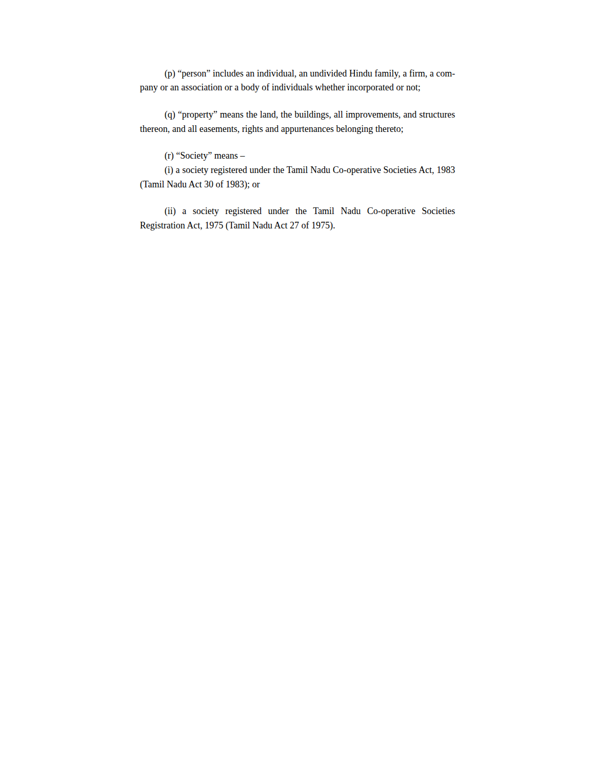(p) “person” includes an individual, an undivided Hindu family, a firm, a company or an association or a body of individuals whether incorporated or not;
(q) “property” means the land, the buildings, all improvements, and structures thereon, and all easements, rights and appurtenances belonging thereto;
(r) “Society” means –
(i) a society registered under the Tamil Nadu Co-operative Societies Act, 1983 (Tamil Nadu Act 30 of 1983); or
(ii) a society registered under the Tamil Nadu Co-operative Societies Registration Act, 1975 (Tamil Nadu Act 27 of 1975).